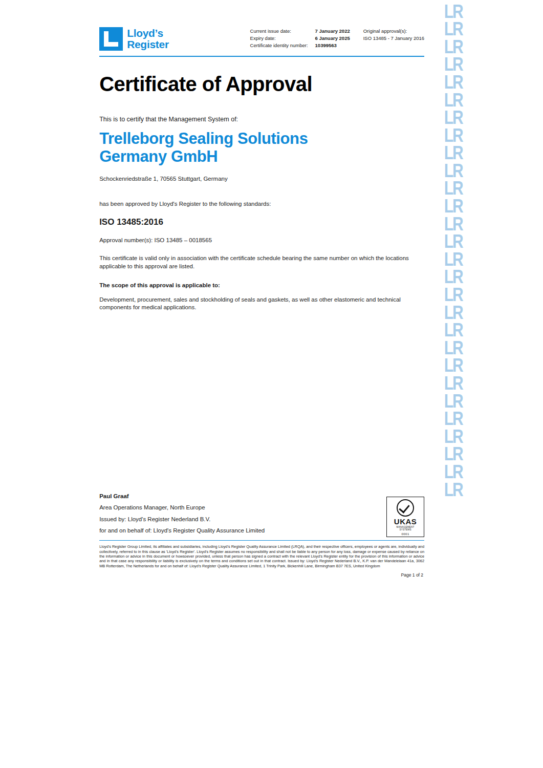LR LR LR LR LR LR LR LR LR LR LR LR LR LR LR LR LR LR LR LR LR LR LR LR LR LR LR LR
Lloyd’sRegister
| Current issue date: | 7 January 2022 | Original approval(s): |
| Expiry date: | 6 January 2025 | ISO 13485 - 7 January 2016 |
| Certificate identity number: | 10399563 | |
Certificate of Approval
This is to certify that the Management System of:
Trelleborg Sealing Solutions
Germany GmbH
Schockenriedstraße 1, 70565 Stuttgart, Germany
has been approved by Lloyd's Register to the following standards:
ISO 13485:2016
Approval number(s): ISO 13485 – 0018565
This certificate is valid only in association with the certificate schedule bearing the same number on which the locations applicable to this approval are listed.
The scope of this approval is applicable to:
Development, procurement, sales and stockholding of seals and gaskets, as well as other elastomeric and technical components for medical applications.
 
Paul Graaf
Area Operations Manager, North Europe
Issued by: Lloyd's Register Nederland B.V.
for and on behalf of: Lloyd's Register Quality Assurance Limited
UKAS
Management
Systems
0001
Lloyd's Register Group Limited, its affiliates and subsidiaries, including Lloyd's Register Quality Assurance Limited (LRQA), and their respective officers, employees or agents are, individually and collectively, referred to in this clause as 'Lloyd's Register'. Lloyd's Register assumes no responsibility and shall not be liable to any person for any loss, damage or expense caused by reliance on the information or advice in this document or howsoever provided, unless that person has signed a contract with the relevant Lloyd's Register entity for the provision of this information or advice and in that case any responsibility or liability is exclusively on the terms and conditions set out in that contract. Issued by: Lloyd's Register Nederland B.V., K.P. van der Mandelelaan 41a, 3062 MB Rotterdam, The Netherlands for and on behalf of: Lloyd's Register Quality Assurance Limited, 1 Trinity Park, Bickenhill Lane, Birmingham B37 7ES, United Kingdom
Page 1 of 2